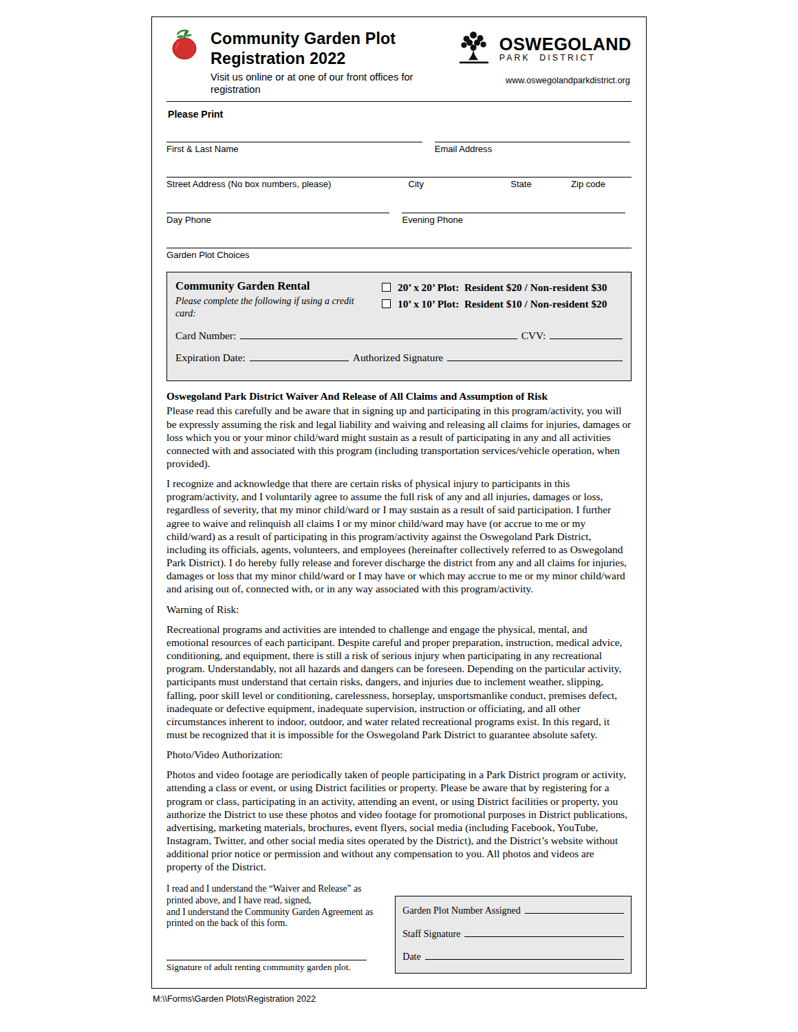Community Garden Plot Registration 2022
Visit us online or at one of our front offices for registration
OSWEGOLAND PARK DISTRICT
www.oswegolandparkdistrict.org
Please Print
First & Last Name
Email Address
Street Address (No box numbers, please)
City
State
Zip code
Day Phone
Evening Phone
Garden Plot Choices
Community Garden Rental
Please complete the following if using a credit card:
20’ x 20’ Plot: Resident $20 / Non-resident $30
10’ x 10’ Plot: Resident $10 / Non-resident $20
Card Number: CVV:
Expiration Date: Authorized Signature
Oswegoland Park District Waiver And Release of All Claims and Assumption of Risk
Please read this carefully and be aware that in signing up and participating in this program/activity, you will be expressly assuming the risk and legal liability and waiving and releasing all claims for injuries, damages or loss which you or your minor child/ward might sustain as a result of participating in any and all activities connected with and associated with this program (including transportation services/vehicle operation, when provided).
I recognize and acknowledge that there are certain risks of physical injury to participants in this program/activity, and I voluntarily agree to assume the full risk of any and all injuries, damages or loss, regardless of severity, that my minor child/ward or I may sustain as a result of said participation. I further agree to waive and relinquish all claims I or my minor child/ward may have (or accrue to me or my child/ward) as a result of participating in this program/activity against the Oswegoland Park District, including its officials, agents, volunteers, and employees (hereinafter collectively referred to as Oswegoland Park District). I do hereby fully release and forever discharge the district from any and all claims for injuries, damages or loss that my minor child/ward or I may have or which may accrue to me or my minor child/ward and arising out of, connected with, or in any way associated with this program/activity.
Warning of Risk:
Recreational programs and activities are intended to challenge and engage the physical, mental, and emotional resources of each participant. Despite careful and proper preparation, instruction, medical advice, conditioning, and equipment, there is still a risk of serious injury when participating in any recreational program. Understandably, not all hazards and dangers can be foreseen. Depending on the particular activity, participants must understand that certain risks, dangers, and injuries due to inclement weather, slipping, falling, poor skill level or conditioning, carelessness, horseplay, unsportsmanlike conduct, premises defect, inadequate or defective equipment, inadequate supervision, instruction or officiating, and all other circumstances inherent to indoor, outdoor, and water related recreational programs exist. In this regard, it must be recognized that it is impossible for the Oswegoland Park District to guarantee absolute safety.
Photo/Video Authorization:
Photos and video footage are periodically taken of people participating in a Park District program or activity, attending a class or event, or using District facilities or property. Please be aware that by registering for a program or class, participating in an activity, attending an event, or using District facilities or property, you authorize the District to use these photos and video footage for promotional purposes in District publications, advertising, marketing materials, brochures, event flyers, social media (including Facebook, YouTube, Instagram, Twitter, and other social media sites operated by the District), and the District’s website without additional prior notice or permission and without any compensation to you. All photos and videos are property of the District.
I read and I understand the “Waiver and Release” as printed above, and I have read, signed,
and I understand the Community Garden Agreement as printed on the back of this form.
Signature of adult renting community garden plot.
Garden Plot Number Assigned
Staff Signature
Date
M:\\Forms\Garden Plots\Registration 2022